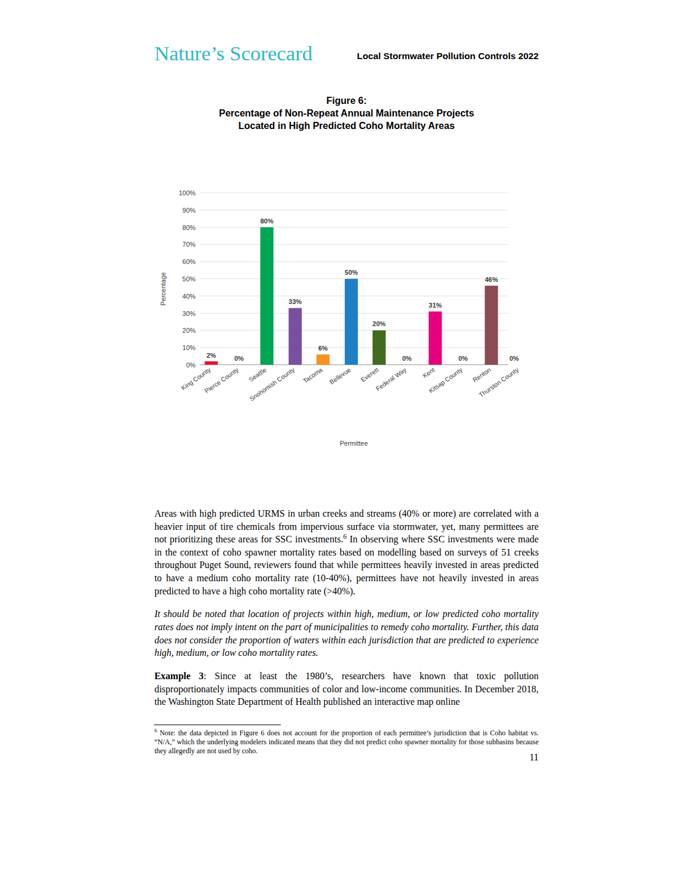Nature’s Scorecard
Local Stormwater Pollution Controls 2022
Figure 6:
Percentage of Non-Repeat Annual Maintenance Projects
Located in High Predicted Coho Mortality Areas
Percentage 100% 90% 80% 70% 60% 50% 40% 30% 20% 10% 0% 2% 0% 80% 33% 6% 50% 20% 0% 31% 0% 46% 0% King County Pierce County Seattle Snohomish County Tacoma Bellevue Everett Federal Way Kent Kitsap County Renton Thurston County Permittee
Areas with high predicted URMS in urban creeks and streams (40% or more) are correlated with a heavier input of tire chemicals from impervious surface via stormwater, yet, many permittees are not prioritizing these areas for SSC investments.6 In observing where SSC investments were made in the context of coho spawner mortality rates based on modelling based on surveys of 51 creeks throughout Puget Sound, reviewers found that while permittees heavily invested in areas predicted to have a medium coho mortality rate (10-40%), permittees have not heavily invested in areas predicted to have a high coho mortality rate (>40%).
It should be noted that location of projects within high, medium, or low predicted coho mortality rates does not imply intent on the part of municipalities to remedy coho mortality. Further, this data does not consider the proportion of waters within each jurisdiction that are predicted to experience high, medium, or low coho mortality rates.
Example 3: Since at least the 1980’s, researchers have known that toxic pollution disproportionately impacts communities of color and low-income communities. In December 2018, the Washington State Department of Health published an interactive map online
6 Note: the data depicted in Figure 6 does not account for the proportion of each permittee’s jurisdiction that is Coho habitat vs. “N/A,” which the underlying modelers indicated means that they did not predict coho spawner mortality for those subbasins because they allegedly are not used by coho.
11